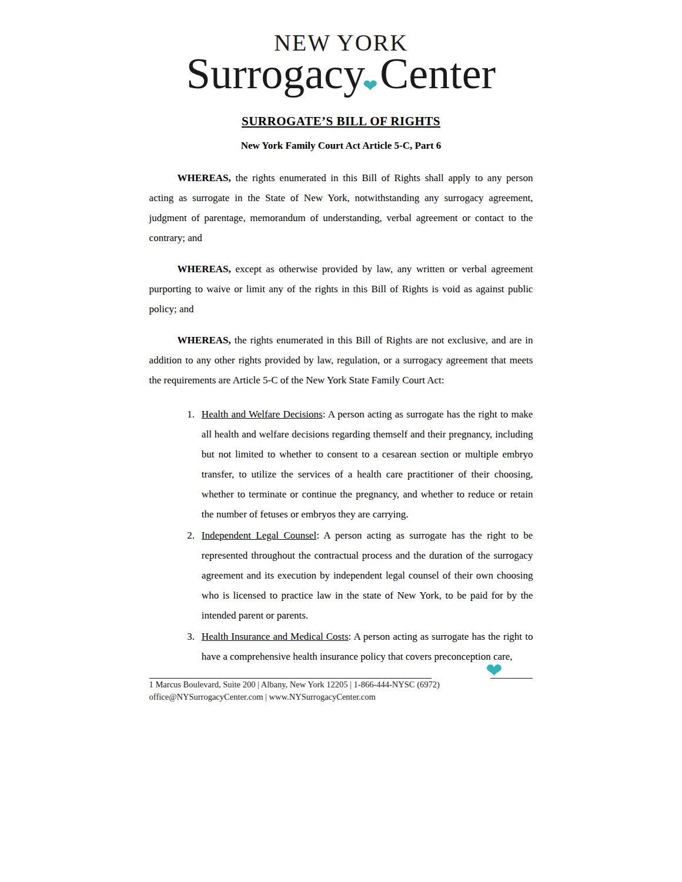NEW YORK Surrogacy❤Center
SURROGATE’S BILL OF RIGHTS
New York Family Court Act Article 5-C, Part 6
WHEREAS, the rights enumerated in this Bill of Rights shall apply to any person acting as surrogate in the State of New York, notwithstanding any surrogacy agreement, judgment of parentage, memorandum of understanding, verbal agreement or contact to the contrary; and
WHEREAS, except as otherwise provided by law, any written or verbal agreement purporting to waive or limit any of the rights in this Bill of Rights is void as against public policy; and
WHEREAS, the rights enumerated in this Bill of Rights are not exclusive, and are in addition to any other rights provided by law, regulation, or a surrogacy agreement that meets the requirements are Article 5-C of the New York State Family Court Act:
Health and Welfare Decisions: A person acting as surrogate has the right to make all health and welfare decisions regarding themself and their pregnancy, including but not limited to whether to consent to a cesarean section or multiple embryo transfer, to utilize the services of a health care practitioner of their choosing, whether to terminate or continue the pregnancy, and whether to reduce or retain the number of fetuses or embryos they are carrying.
Independent Legal Counsel: A person acting as surrogate has the right to be represented throughout the contractual process and the duration of the surrogacy agreement and its execution by independent legal counsel of their own choosing who is licensed to practice law in the state of New York, to be paid for by the intended parent or parents.
Health Insurance and Medical Costs: A person acting as surrogate has the right to have a comprehensive health insurance policy that covers preconception care,
❤
1 Marcus Boulevard, Suite 200 | Albany, New York 12205 | 1-866-444-NYSC (6972)
office@NYSurrogacyCenter.com | www.NYSurrogacyCenter.com